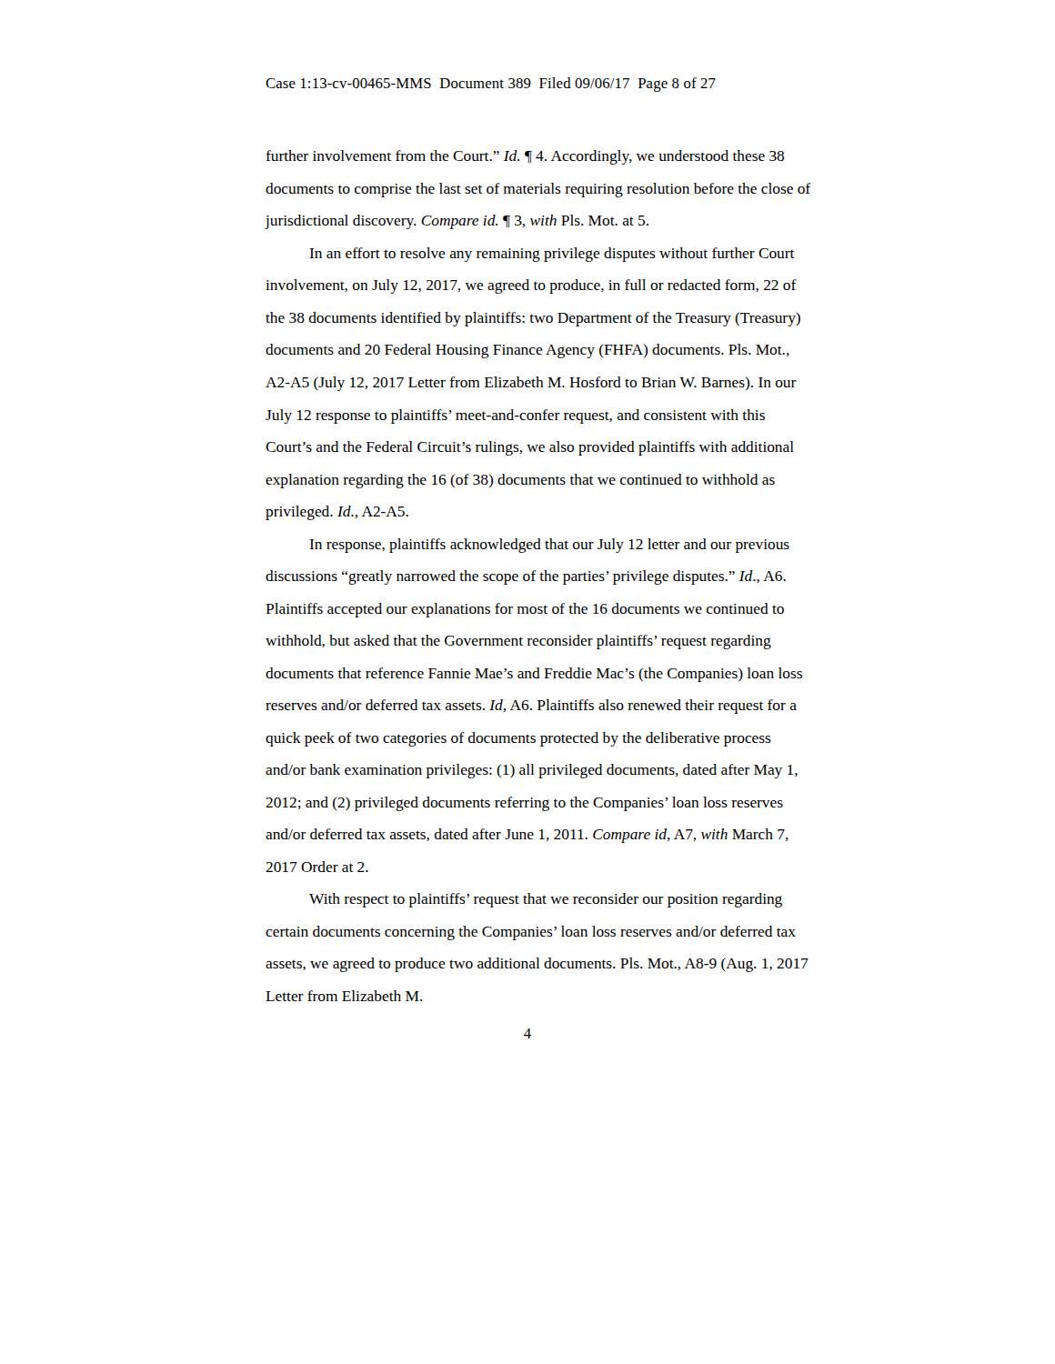Case 1:13-cv-00465-MMS Document 389 Filed 09/06/17 Page 8 of 27
further involvement from the Court.” Id. ¶ 4. Accordingly, we understood these 38 documents to comprise the last set of materials requiring resolution before the close of jurisdictional discovery. Compare id. ¶ 3, with Pls. Mot. at 5.
In an effort to resolve any remaining privilege disputes without further Court involvement, on July 12, 2017, we agreed to produce, in full or redacted form, 22 of the 38 documents identified by plaintiffs: two Department of the Treasury (Treasury) documents and 20 Federal Housing Finance Agency (FHFA) documents. Pls. Mot., A2-A5 (July 12, 2017 Letter from Elizabeth M. Hosford to Brian W. Barnes). In our July 12 response to plaintiffs’ meet-and-confer request, and consistent with this Court’s and the Federal Circuit’s rulings, we also provided plaintiffs with additional explanation regarding the 16 (of 38) documents that we continued to withhold as privileged. Id., A2-A5.
In response, plaintiffs acknowledged that our July 12 letter and our previous discussions “greatly narrowed the scope of the parties’ privilege disputes.” Id., A6. Plaintiffs accepted our explanations for most of the 16 documents we continued to withhold, but asked that the Government reconsider plaintiffs’ request regarding documents that reference Fannie Mae’s and Freddie Mac’s (the Companies) loan loss reserves and/or deferred tax assets. Id, A6. Plaintiffs also renewed their request for a quick peek of two categories of documents protected by the deliberative process and/or bank examination privileges: (1) all privileged documents, dated after May 1, 2012; and (2) privileged documents referring to the Companies’ loan loss reserves and/or deferred tax assets, dated after June 1, 2011. Compare id, A7, with March 7, 2017 Order at 2.
With respect to plaintiffs’ request that we reconsider our position regarding certain documents concerning the Companies’ loan loss reserves and/or deferred tax assets, we agreed to produce two additional documents. Pls. Mot., A8-9 (Aug. 1, 2017 Letter from Elizabeth M.
4